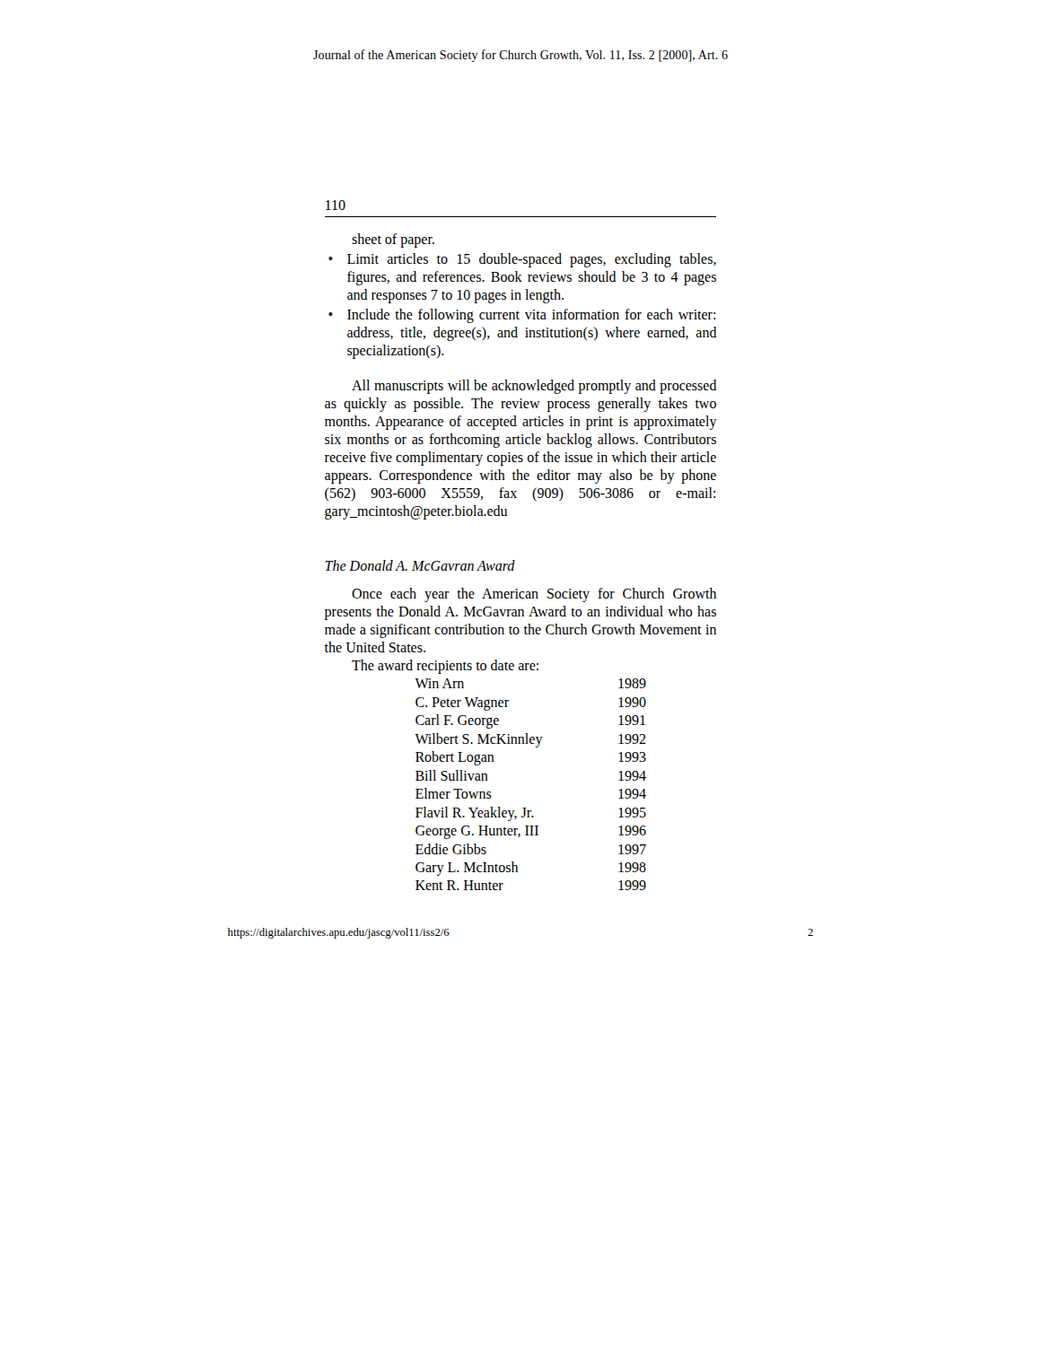Journal of the American Society for Church Growth, Vol. 11, Iss. 2 [2000], Art. 6
110
sheet of paper.
Limit articles to 15 double-spaced pages, excluding tables, figures, and references. Book reviews should be 3 to 4 pages and responses 7 to 10 pages in length.
Include the following current vita information for each writer: address, title, degree(s), and institution(s) where earned, and specialization(s).
All manuscripts will be acknowledged promptly and processed as quickly as possible. The review process generally takes two months. Appearance of accepted articles in print is approximately six months or as forthcoming article backlog allows. Contributors receive five complimentary copies of the issue in which their article appears. Correspondence with the editor may also be by phone (562) 903-6000 X5559, fax (909) 506-3086 or e-mail: gary_mcintosh@peter.biola.edu
The Donald A. McGavran Award
Once each year the American Society for Church Growth presents the Donald A. McGavran Award to an individual who has made a significant contribution to the Church Growth Movement in the United States.
The award recipients to date are:
Win Arn 1989
C. Peter Wagner 1990
Carl F. George 1991
Wilbert S. McKinnley 1992
Robert Logan 1993
Bill Sullivan 1994
Elmer Towns 1994
Flavil R. Yeakley, Jr. 1995
George G. Hunter, III 1996
Eddie Gibbs 1997
Gary L. McIntosh 1998
Kent R. Hunter 1999
https://digitalarchives.apu.edu/jascg/vol11/iss2/6
2